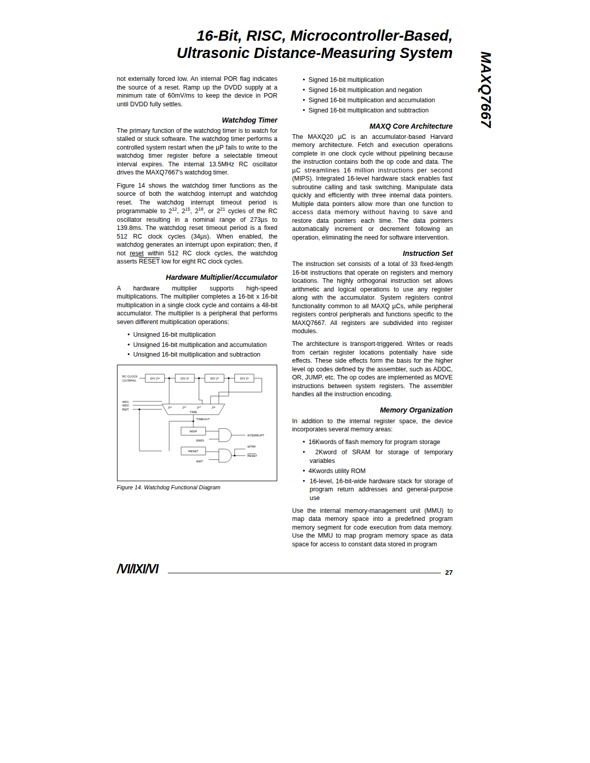16-Bit, RISC, Microcontroller-Based,
Ultrasonic Distance-Measuring System
MAXQ7667
not externally forced low. An internal POR flag indicates the source of a reset. Ramp up the DVDD supply at a minimum rate of 60mV/ms to keep the device in POR until DVDD fully settles.
Watchdog Timer
The primary function of the watchdog timer is to watch for stalled or stuck software. The watchdog timer performs a controlled system restart when the µP fails to write to the watchdog timer register before a selectable timeout interval expires. The internal 13.5MHz RC oscillator drives the MAXQ7667's watchdog timer.
Figure 14 shows the watchdog timer functions as the source of both the watchdog interrupt and watchdog reset. The watchdog interrupt timeout period is programmable to 212, 215, 218, or 221 cycles of the RC oscillator resulting in a nominal range of 273µs to 139.8ms. The watchdog reset timeout period is a fixed 512 RC clock cycles (34µs). When enabled, the watchdog generates an interrupt upon expiration; then, if not reset within 512 RC clock cycles, the watchdog asserts RESET low for eight RC clock cycles.
Hardware Multiplier/Accumulator
A hardware multiplier supports high-speed multiplications. The multiplier completes a 16-bit x 16-bit multiplication in a single clock cycle and contains a 48-bit accumulator. The multiplier is a peripheral that performs seven different multiplication operations:
Unsigned 16-bit multiplication
Unsigned 16-bit multiplication and accumulation
Unsigned 16-bit multiplication and subtraction
DIV 2¹² DIV 2³ DIV 2³ DIV 2³ RC CLOCK (13.5MHz) 2¹² 2¹⁵ 2¹⁸ 2²¹ TIME WD1 WD0 RWT TIMEOUT WDIF EWDI INTERRUPT RESET WTRF EWT RESET
Figure 14. Watchdog Functional Diagram
Signed 16-bit multiplication
Signed 16-bit multiplication and negation
Signed 16-bit multiplication and accumulation
Signed 16-bit multiplication and subtraction
MAXQ Core Architecture
The MAXQ20 µC is an accumulator-based Harvard memory architecture. Fetch and execution operations complete in one clock cycle without pipelining because the instruction contains both the op code and data. The µC streamlines 16 million instructions per second (MIPS). Integrated 16-level hardware stack enables fast subroutine calling and task switching. Manipulate data quickly and efficiently with three internal data pointers. Multiple data pointers allow more than one function to access data memory without having to save and restore data pointers each time. The data pointers automatically increment or decrement following an operation, eliminating the need for software intervention.
Instruction Set
The instruction set consists of a total of 33 fixed-length 16-bit instructions that operate on registers and memory locations. The highly orthogonal instruction set allows arithmetic and logical operations to use any register along with the accumulator. System registers control functionality common to all MAXQ µCs, while peripheral registers control peripherals and functions specific to the MAXQ7667. All registers are subdivided into register modules.
The architecture is transport-triggered. Writes or reads from certain register locations potentially have side effects. These side effects form the basis for the higher level op codes defined by the assembler, such as ADDC, OR, JUMP, etc. The op codes are implemented as MOVE instructions between system registers. The assembler handles all the instruction encoding.
Memory Organization
In addition to the internal register space, the device incorporates several memory areas:
16Kwords of flash memory for program storage
2Kword of SRAM for storage of temporary variables
4Kwords utility ROM
16-level, 16-bit-wide hardware stack for storage of program return addresses and general-purpose use
Use the internal memory-management unit (MMU) to map data memory space into a predefined program memory segment for code execution from data memory. Use the MMU to map program memory space as data space for access to constant data stored in program
/VI/IXI/VI
27